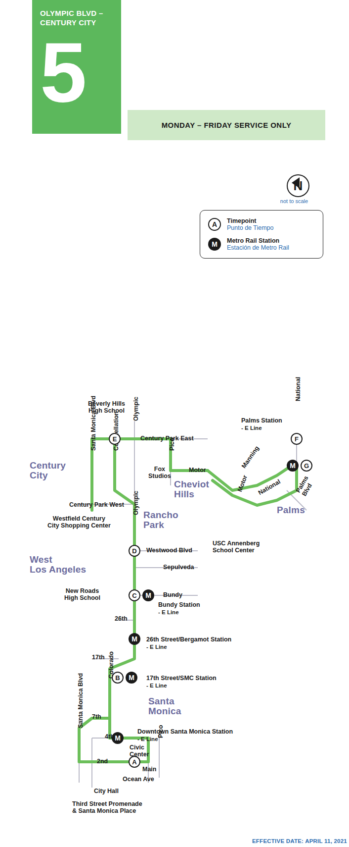Olympic Blvd –
Century City
5
Monday – Friday Service Only
N
not to scale
A
Timepoint
Punto de Tiempo
M
Metro Rail Station
Estación de Metro Rail
Beverly Hills
High School
Olympic
Century Park East
Santa Monica Blvd
Constellation
Pico
Fox
Studios
Motor
Century
City
Century Park West
Westfield Century
City Shopping Center
Rancho
Park
Cheviot
Hills
Olympic
Palms Station
- E Line
National
Manning
National
Motor
Palms
Blvd
Palms
Westwood Blvd
Sepulveda
West
Los Angeles
USC Annenberg
School Center
Bundy
New Roads
High School
Bundy Station
- E Line
26th
26th Street/Bergamot Station
- E Line
17th
17th Street/SMC Station
- E Line
Colorado
Santa
Monica
7th
Downtown Santa Monica Station
- E Line
4th
Civic
Center
Pico
Santa Monica Blvd
2nd
Main
Ocean Ave
City Hall
Third Street Promenade
& Santa Monica Place
E
F
M
G
D
C
M
M
B
M
M
A
EFFECTIVE DATE: APRIL 11, 2021